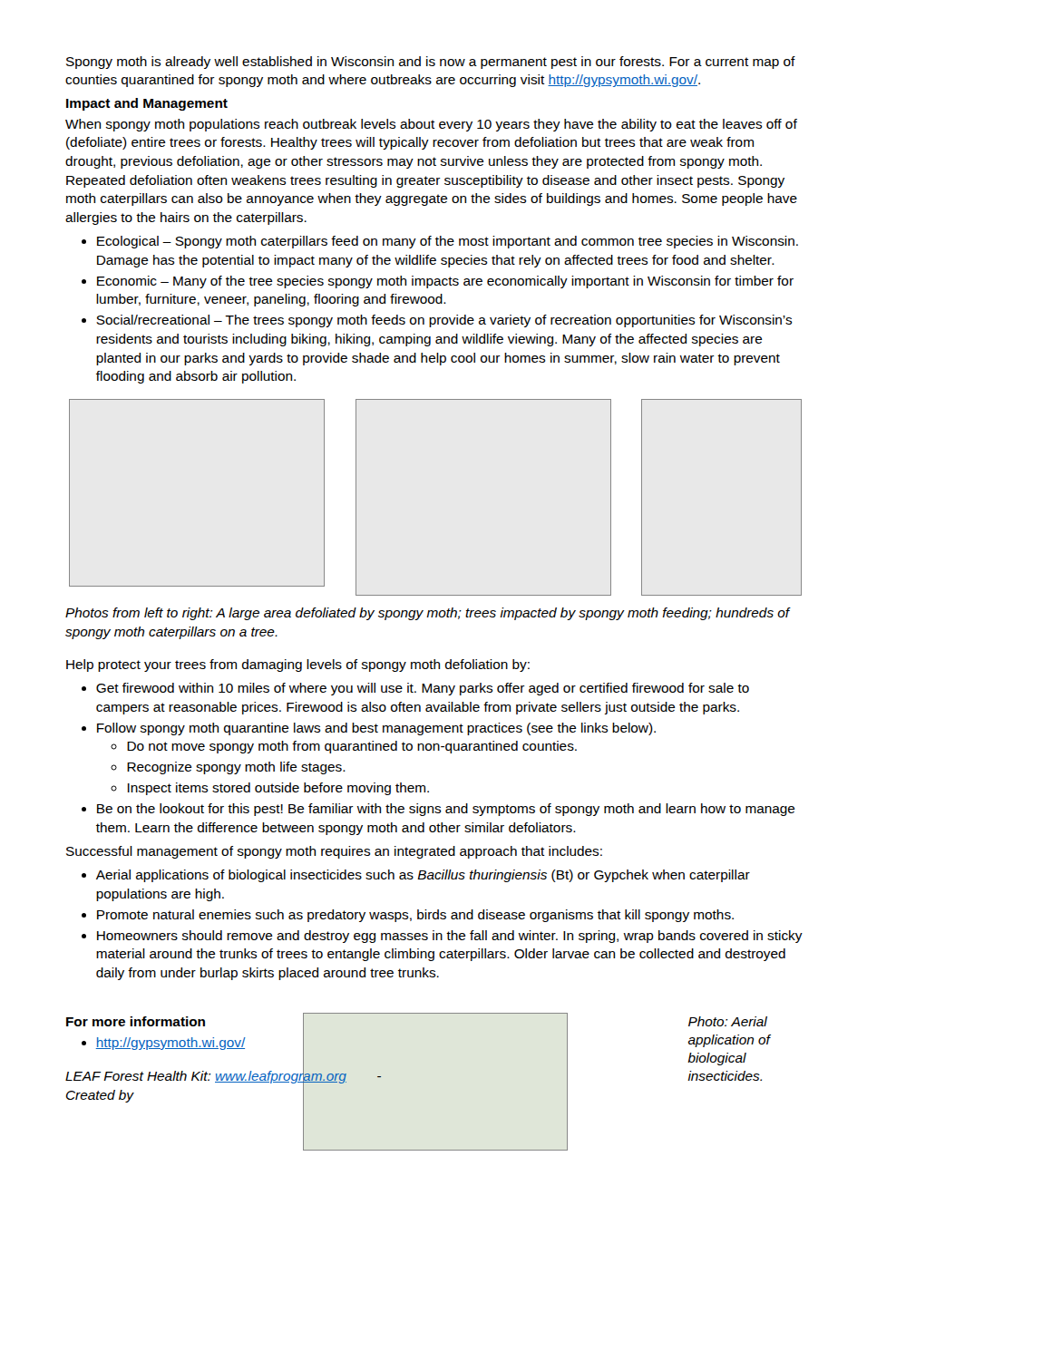Spongy moth is already well established in Wisconsin and is now a permanent pest in our forests. For a current map of counties quarantined for spongy moth and where outbreaks are occurring visit http://gypsymoth.wi.gov/.
Impact and Management
When spongy moth populations reach outbreak levels about every 10 years they have the ability to eat the leaves off of (defoliate) entire trees or forests. Healthy trees will typically recover from defoliation but trees that are weak from drought, previous defoliation, age or other stressors may not survive unless they are protected from spongy moth. Repeated defoliation often weakens trees resulting in greater susceptibility to disease and other insect pests. Spongy moth caterpillars can also be annoyance when they aggregate on the sides of buildings and homes. Some people have allergies to the hairs on the caterpillars.
Ecological – Spongy moth caterpillars feed on many of the most important and common tree species in Wisconsin. Damage has the potential to impact many of the wildlife species that rely on affected trees for food and shelter.
Economic – Many of the tree species spongy moth impacts are economically important in Wisconsin for timber for lumber, furniture, veneer, paneling, flooring and firewood.
Social/recreational – The trees spongy moth feeds on provide a variety of recreation opportunities for Wisconsin’s residents and tourists including biking, hiking, camping and wildlife viewing. Many of the affected species are planted in our parks and yards to provide shade and help cool our homes in summer, slow rain water to prevent flooding and absorb air pollution.
Photos from left to right: A large area defoliated by spongy moth; trees impacted by spongy moth feeding; hundreds of spongy moth caterpillars on a tree.
Help protect your trees from damaging levels of spongy moth defoliation by:
Get firewood within 10 miles of where you will use it. Many parks offer aged or certified firewood for sale to campers at reasonable prices. Firewood is also often available from private sellers just outside the parks.
Follow spongy moth quarantine laws and best management practices (see the links below).
Do not move spongy moth from quarantined to non-quarantined counties.
Recognize spongy moth life stages.
Inspect items stored outside before moving them.
Be on the lookout for this pest! Be familiar with the signs and symptoms of spongy moth and learn how to manage them. Learn the difference between spongy moth and other similar defoliators.
Successful management of spongy moth requires an integrated approach that includes:
Aerial applications of biological insecticides such as Bacillus thuringiensis (Bt) or Gypchek when caterpillar populations are high.
Promote natural enemies such as predatory wasps, birds and disease organisms that kill spongy moths.
Homeowners should remove and destroy egg masses in the fall and winter. In spring, wrap bands covered in sticky material around the trunks of trees to entangle climbing caterpillars. Older larvae can be collected and destroyed daily from under burlap skirts placed around tree trunks.
Photo: Aerial application of biological insecticides.
For more information
http://gypsymoth.wi.gov/
LEAF Forest Health Kit: www.leafprogram.org-Created by